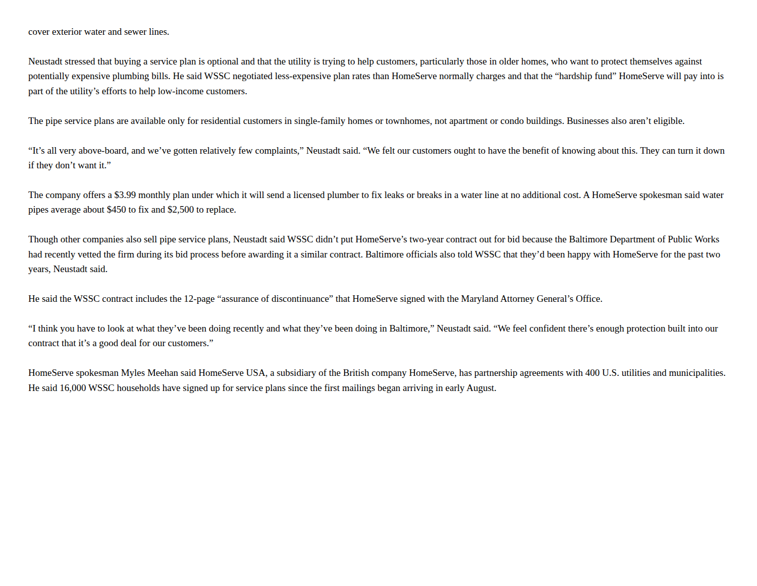cover exterior water and sewer lines.
Neustadt stressed that buying a service plan is optional and that the utility is trying to help customers, particularly those in older homes, who want to protect themselves against potentially expensive plumbing bills. He said WSSC negotiated less-expensive plan rates than HomeServe normally charges and that the “hardship fund” HomeServe will pay into is part of the utility’s efforts to help low-income customers.
The pipe service plans are available only for residential customers in single-family homes or townhomes, not apartment or condo buildings. Businesses also aren’t eligible.
“It’s all very above-board, and we’ve gotten relatively few complaints,” Neustadt said. “We felt our customers ought to have the benefit of knowing about this. They can turn it down if they don’t want it.”
The company offers a $3.99 monthly plan under which it will send a licensed plumber to fix leaks or breaks in a water line at no additional cost. A HomeServe spokesman said water pipes average about $450 to fix and $2,500 to replace.
Though other companies also sell pipe service plans, Neustadt said WSSC didn’t put HomeServe’s two-year contract out for bid because the Baltimore Department of Public Works had recently vetted the firm during its bid process before awarding it a similar contract. Baltimore officials also told WSSC that they’d been happy with HomeServe for the past two years, Neustadt said.
He said the WSSC contract includes the 12-page “assurance of discontinuance” that HomeServe signed with the Maryland Attorney General’s Office.
“I think you have to look at what they’ve been doing recently and what they’ve been doing in Baltimore,” Neustadt said. “We feel confident there’s enough protection built into our contract that it’s a good deal for our customers.”
HomeServe spokesman Myles Meehan said HomeServe USA, a subsidiary of the British company HomeServe, has partnership agreements with 400 U.S. utilities and municipalities. He said 16,000 WSSC households have signed up for service plans since the first mailings began arriving in early August.